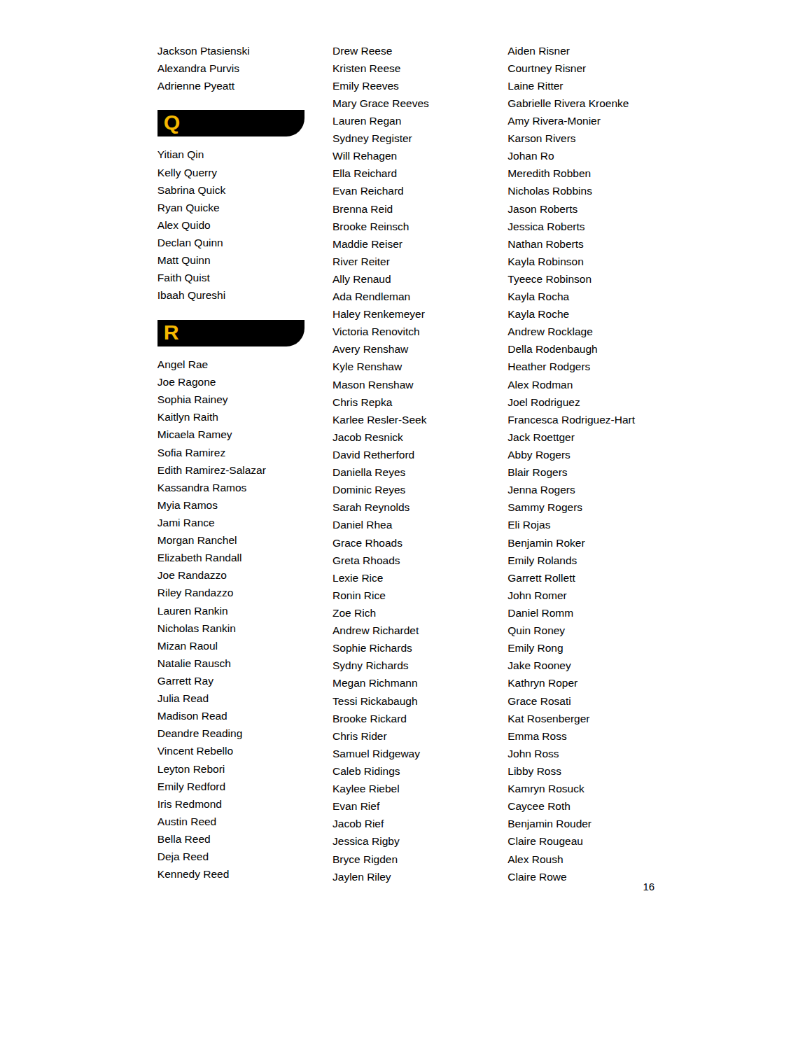Jackson Ptasienski
Alexandra Purvis
Adrienne Pyeatt
Q
Yitian Qin
Kelly Querry
Sabrina Quick
Ryan Quicke
Alex Quido
Declan Quinn
Matt Quinn
Faith Quist
Ibaah Qureshi
R
Angel Rae
Joe Ragone
Sophia Rainey
Kaitlyn Raith
Micaela Ramey
Sofia Ramirez
Edith Ramirez-Salazar
Kassandra Ramos
Myia Ramos
Jami Rance
Morgan Ranchel
Elizabeth Randall
Joe Randazzo
Riley Randazzo
Lauren Rankin
Nicholas Rankin
Mizan Raoul
Natalie Rausch
Garrett Ray
Julia Read
Madison Read
Deandre Reading
Vincent Rebello
Leyton Rebori
Emily Redford
Iris Redmond
Austin Reed
Bella Reed
Deja Reed
Kennedy Reed
Drew Reese
Kristen Reese
Emily Reeves
Mary Grace Reeves
Lauren Regan
Sydney Register
Will Rehagen
Ella Reichard
Evan Reichard
Brenna Reid
Brooke Reinsch
Maddie Reiser
River Reiter
Ally Renaud
Ada Rendleman
Haley Renkemeyer
Victoria Renovitch
Avery Renshaw
Kyle Renshaw
Mason Renshaw
Chris Repka
Karlee Resler-Seek
Jacob Resnick
David Retherford
Daniella Reyes
Dominic Reyes
Sarah Reynolds
Daniel Rhea
Grace Rhoads
Greta Rhoads
Lexie Rice
Ronin Rice
Zoe Rich
Andrew Richardet
Sophie Richards
Sydny Richards
Megan Richmann
Tessi Rickabaugh
Brooke Rickard
Chris Rider
Samuel Ridgeway
Caleb Ridings
Kaylee Riebel
Evan Rief
Jacob Rief
Jessica Rigby
Bryce Rigden
Jaylen Riley
Aiden Risner
Courtney Risner
Laine Ritter
Gabrielle Rivera Kroenke
Amy Rivera-Monier
Karson Rivers
Johan Ro
Meredith Robben
Nicholas Robbins
Jason Roberts
Jessica Roberts
Nathan Roberts
Kayla Robinson
Tyeece Robinson
Kayla Rocha
Kayla Roche
Andrew Rocklage
Della Rodenbaugh
Heather Rodgers
Alex Rodman
Joel Rodriguez
Francesca Rodriguez-Hart
Jack Roettger
Abby Rogers
Blair Rogers
Jenna Rogers
Sammy Rogers
Eli Rojas
Benjamin Roker
Emily Rolands
Garrett Rollett
John Romer
Daniel Romm
Quin Roney
Emily Rong
Jake Rooney
Kathryn Roper
Grace Rosati
Kat Rosenberger
Emma Ross
John Ross
Libby Ross
Kamryn Rosuck
Caycee Roth
Benjamin Rouder
Claire Rougeau
Alex Roush
Claire Rowe
16